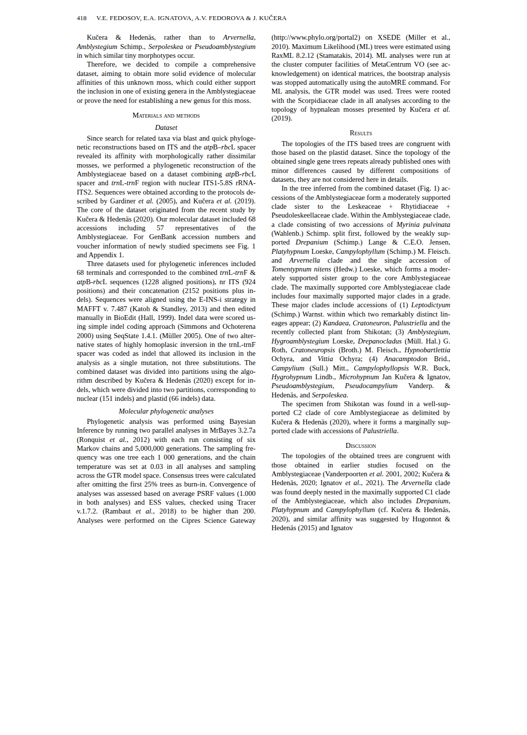418 V.E. FEDOSOV, E.A. IGNATOVA, A.V. FEDOROVA & J. KUČERA
Kučera & Hedenäs, rather than to Arvernella, Amblystegium Schimp., Serpoleskea or Pseudoamblystegium in which similar tiny morphotypes occur.
Therefore, we decided to compile a comprehensive dataset, aiming to obtain more solid evidence of molecular affinities of this unknown moss, which could either support the inclusion in one of existing genera in the Amblystegiaceae or prove the need for establishing a new genus for this moss.
Materials and methods
Dataset
Since search for related taxa via blast and quick phylogenetic reconstructions based on ITS and the atp B–rbc L spacer revealed its affinity with morphologically rather dissimilar mosses, we performed a phylogenetic reconstruction of the Amblystegiaceae based on a dataset combining atp B-rbc L spacer and trn L-trn F region with nuclear ITS1-5.8S rRNA-ITS2. Sequences were obtained according to the protocols described by Gardiner et al. (2005), and Kučera et al. (2019). The core of the dataset originated from the recent study by Kučera & Hedenäs (2020). Our molecular dataset included 68 accessions including 57 representatives of the Amblystegiaceae. For GenBank accession numbers and voucher information of newly studied specimens see Fig. 1 and Appendix 1.
Three datasets used for phylogenetic inferences included 68 terminals and corresponded to the combined trn L-trn F & atp B-rbc L sequences (1228 aligned positions), nr ITS (924 positions) and their concatenation (2152 positions plus indels). Sequences were aligned using the E-INS-i strategy in MAFFT v. 7.487 (Katoh & Standley, 2013) and then edited manually in BioEdit (Hall, 1999). Indel data were scored using simple indel coding approach (Simmons and Ochoterena 2000) using SeqState 1.4.1. (Müller 2005). One of two alternative states of highly homoplasic inversion in the trnL-trnF spacer was coded as indel that allowed its inclusion in the analysis as a single mutation, not three substitutions. The combined dataset was divided into partitions using the algorithm described by Kučera & Hedenäs (2020) except for indels, which were divided into two partitions, corresponding to nuclear (151 indels) and plastid (66 indels) data.
Molecular phylogenetic analyses
Phylogenetic analysis was performed using Bayesian Inference by running two parallel analyses in MrBayes 3.2.7a (Ronquist et al., 2012) with each run consisting of six Markov chains and 5,000,000 generations. The sampling frequency was one tree each 1 000 generations, and the chain temperature was set at 0.03 in all analyses and sampling across the GTR model space. Consensus trees were calculated after omitting the first 25% trees as burn-in. Convergence of analyses was assessed based on average PSRF values (1.000 in both analyses) and ESS values, checked using Tracer v.1.7.2. (Rambaut et al., 2018) to be higher than 200. Analyses were performed on the Cipres Science Gateway (http://www.phylo.org/portal2) on XSEDE (Miller et al., 2010). Maximum Likelihood (ML) trees were estimated using RaxML 8.2.12 (Stamatakis, 2014). ML analyses were run at the cluster computer facilities of MetaCentrum VO (see acknowledgement) on identical matrices, the bootstrap analysis was stopped automatically using the autoMRE command. For ML analysis, the GTR model was used. Trees were rooted with the Scorpidiaceae clade in all analyses according to the topology of hypnalean mosses presented by Kučera et al. (2019).
Results
The topologies of the ITS based trees are congruent with those based on the plastid dataset. Since the topology of the obtained single gene trees repeats already published ones with minor differences caused by different compositions of datasets, they are not considered here in details.
In the tree inferred from the combined dataset (Fig. 1) accessions of the Amblystegiaceae form a moderately supported clade sister to the Leskeaceae + Rhytidiaceae + Pseudoleskeellaceae clade. Within the Amblystegiaceae clade, a clade consisting of two accessions of Myrinia pulvinata (Wahlenb.) Schimp. split first, followed by the weakly supported Drepanium (Schimp.) Lange & C.E.O. Jensen, Platyhypnum Loeske, Campylophyllum (Schimp.) M. Fleisch. and Arvernella clade and the single accession of Tomentypnum nitens (Hedw.) Loeske, which forms a moderately supported sister group to the core Amblystegiaceae clade. The maximally supported core Amblystegiaceae clade includes four maximally supported major clades in a grade. These major clades include accessions of (1) Leptodictyum (Schimp.) Warnst. within which two remarkably distinct lineages appear; (2) Kandaea, Cratoneuron, Palustriella and the recently collected plant from Shikotan; (3) Amblystegium, Hygroamblystegium Loeske, Drepanocladus (Müll. Hal.) G. Roth, Cratoneuropsis (Broth.) M. Fleisch., Hypnobartlettia Ochyra, and Vittia Ochyra; (4) Anacamptodon Brid., Campylium (Sull.) Mitt., Campylophyllopsis W.R. Buck, Hygrohypnum Lindb., Microhypnum Jan Kučera & Ignatov, Pseudoamblystegium, Pseudocampylium Vanderp. & Hedenäs, and Serpoleskea.
The specimen from Shikotan was found in a well-supported C2 clade of core Amblystegiaceae as delimited by Kučera & Hedenäs (2020), where it forms a marginally supported clade with accessions of Palustriella.
Discussion
The topologies of the obtained trees are congruent with those obtained in earlier studies focused on the Amblystegiaceae (Vanderpoorten et al. 2001, 2002; Kučera & Hedenäs, 2020; Ignatov et al., 2021). The Arvernella clade was found deeply nested in the maximally supported C1 clade of the Amblystegiaceae, which also includes Drepanium, Platyhypnum and Campylophyllum (cf. Kučera & Hedenäs, 2020), and similar affinity was suggested by Hugonnot & Hedenäs (2015) and Ignatov